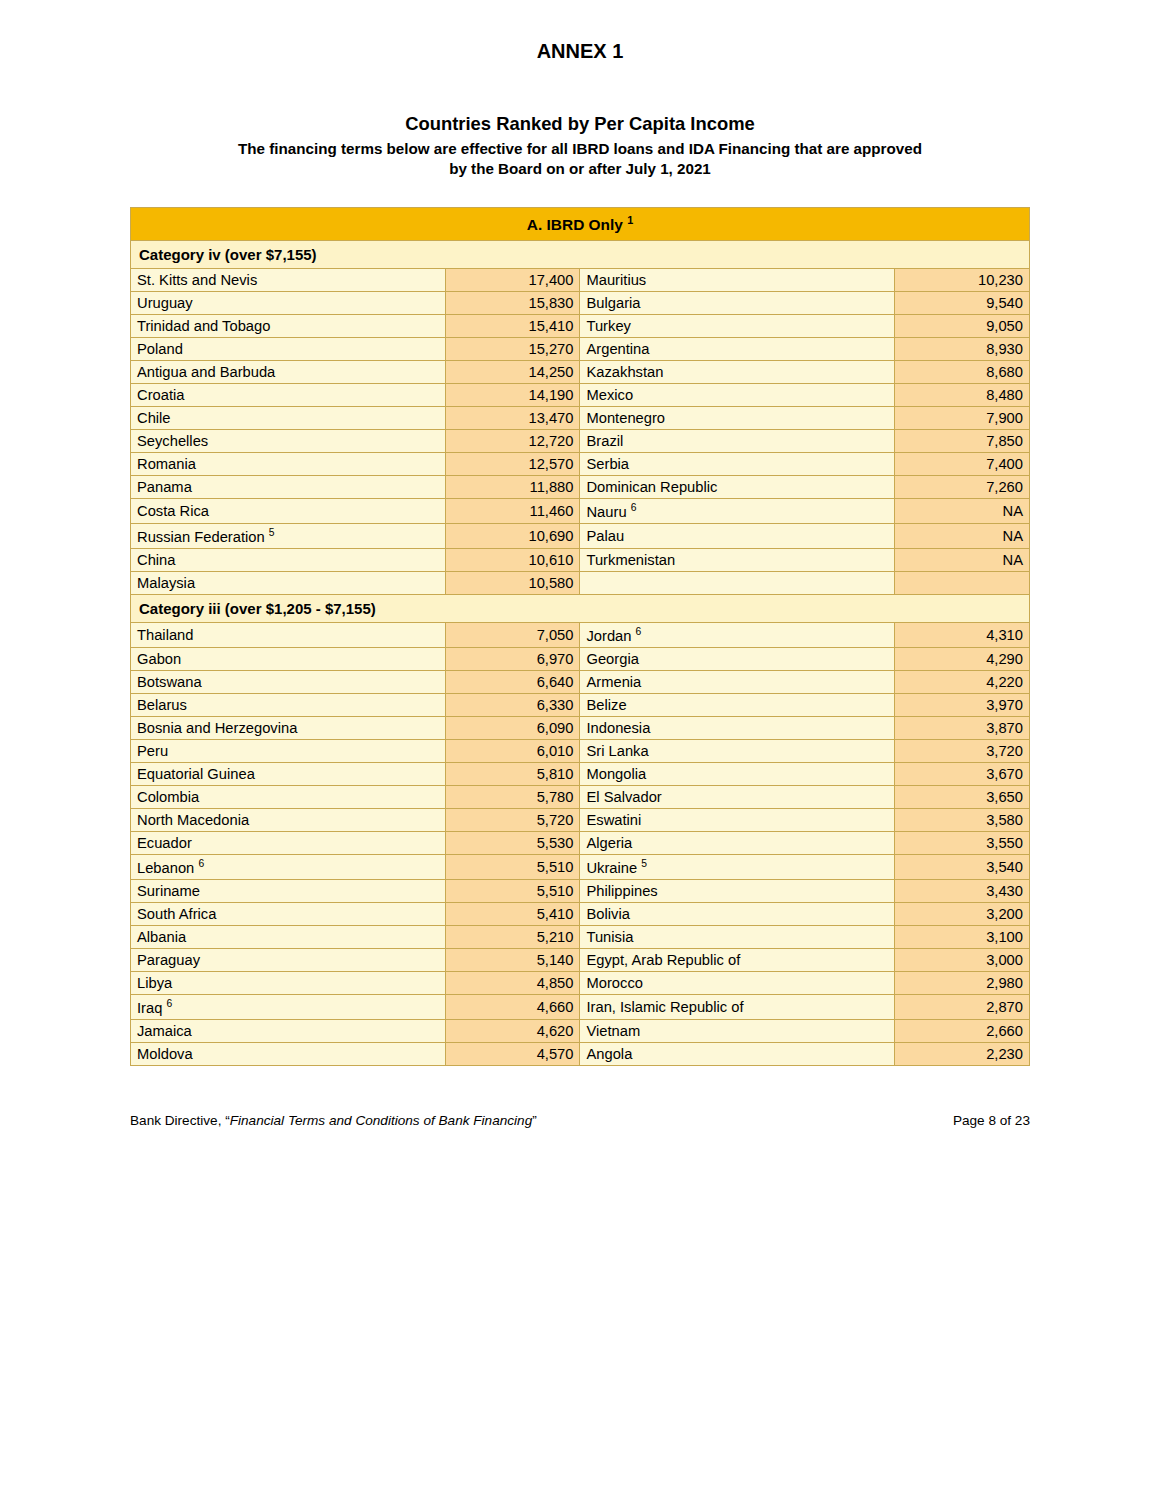ANNEX 1
Countries Ranked by Per Capita Income
The financing terms below are effective for all IBRD loans and IDA Financing that are approved by the Board on or after July 1, 2021
| A. IBRD Only 1 |
| Category iv (over $7,155) |
| St. Kitts and Nevis | 17,400 | Mauritius | 10,230 |
| Uruguay | 15,830 | Bulgaria | 9,540 |
| Trinidad and Tobago | 15,410 | Turkey | 9,050 |
| Poland | 15,270 | Argentina | 8,930 |
| Antigua and Barbuda | 14,250 | Kazakhstan | 8,680 |
| Croatia | 14,190 | Mexico | 8,480 |
| Chile | 13,470 | Montenegro | 7,900 |
| Seychelles | 12,720 | Brazil | 7,850 |
| Romania | 12,570 | Serbia | 7,400 |
| Panama | 11,880 | Dominican Republic | 7,260 |
| Costa Rica | 11,460 | Nauru 6 | NA |
| Russian Federation 5 | 10,690 | Palau | NA |
| China | 10,610 | Turkmenistan | NA |
| Malaysia | 10,580 | | |
| Category iii (over $1,205 - $7,155) |
| Thailand | 7,050 | Jordan 6 | 4,310 |
| Gabon | 6,970 | Georgia | 4,290 |
| Botswana | 6,640 | Armenia | 4,220 |
| Belarus | 6,330 | Belize | 3,970 |
| Bosnia and Herzegovina | 6,090 | Indonesia | 3,870 |
| Peru | 6,010 | Sri Lanka | 3,720 |
| Equatorial Guinea | 5,810 | Mongolia | 3,670 |
| Colombia | 5,780 | El Salvador | 3,650 |
| North Macedonia | 5,720 | Eswatini | 3,580 |
| Ecuador | 5,530 | Algeria | 3,550 |
| Lebanon 6 | 5,510 | Ukraine 5 | 3,540 |
| Suriname | 5,510 | Philippines | 3,430 |
| South Africa | 5,410 | Bolivia | 3,200 |
| Albania | 5,210 | Tunisia | 3,100 |
| Paraguay | 5,140 | Egypt, Arab Republic of | 3,000 |
| Libya | 4,850 | Morocco | 2,980 |
| Iraq 6 | 4,660 | Iran, Islamic Republic of | 2,870 |
| Jamaica | 4,620 | Vietnam | 2,660 |
| Moldova | 4,570 | Angola | 2,230 |
Bank Directive, “Financial Terms and Conditions of Bank Financing” Page 8 of 23